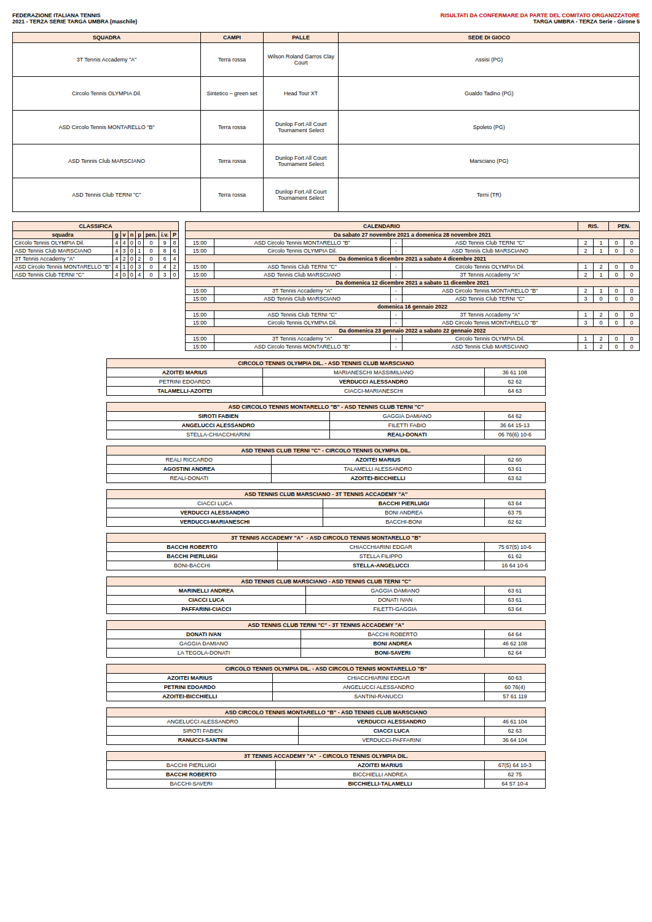FEDERAZIONE ITALIANA TENNIS
2021 - TERZA SERIE TARGA UMBRA (maschile)
RISULTATI DA CONFERMARE DA PARTE DEL COMITATO ORGANIZZATORE
TARGA UMBRA - TERZA Serie - Girone 5
| SQUADRA | CAMPI | PALLE | SEDE DI GIOCO |
| --- | --- | --- | --- |
| 3T Tennis Accademy "A" | Terra rossa | Wilson Roland Garros Clay Court | Assisi (PG) |
| Circolo Tennis OLYMPIA Dil. | Sintetico – green set | Head Tour XT | Gualdo Tadino (PG) |
| ASD Circolo Tennis MONTARELLO "B" | Terra rossa | Dunlop Fort All Court Tournament Select | Spoleto (PG) |
| ASD Tennis Club MARSCIANO | Terra rossa | Dunlop Fort All Court Tournament Select | Marsciano (PG) |
| ASD Tennis Club TERNI "C" | Terra rossa | Dunlop Fort All Court Tournament Select | Terni (TR) |
| CLASSIFICA |
| --- |
| squadra | g | v | n | p | pen. | i.v. | P |
| Circolo Tennis OLYMPIA Dil. | 4 | 4 | 0 | 0 | 0 | 9 | 8 |
| ASD Tennis Club MARSCIANO | 4 | 3 | 0 | 1 | 0 | 8 | 6 |
| 3T Tennis Accademy "A" | 4 | 2 | 0 | 2 | 0 | 6 | 4 |
| ASD Circolo Tennis MONTARELLO "B" | 4 | 1 | 0 | 3 | 0 | 4 | 2 |
| ASD Tennis Club TERNI "C" | 4 | 0 | 0 | 4 | 0 | 3 | 0 |
| CALENDARIO | RIS. | PEN. |
| --- | --- | --- |
| Da sabato 27 novembre 2021 a domenica 28 novembre 2021 |
| 15:00 | ASD Circolo Tennis MONTARELLO "B" | - | ASD Tennis Club TERNI "C" | 2 | 1 | 0 | 0 |
| 15:00 | Circolo Tennis OLYMPIA Dil. | - | ASD Tennis Club MARSCIANO | 2 | 1 | 0 | 0 |
| Da domenica 5 dicembre 2021 a sabato 4 dicembre 2021 |
| 15:00 | ASD Tennis Club TERNI "C" | - | Circolo Tennis OLYMPIA Dil. | 1 | 2 | 0 | 0 |
| 15:00 | ASD Tennis Club MARSCIANO | - | 3T Tennis Accademy "A" | 2 | 1 | 0 | 0 |
| Da domenica 12 dicembre 2021 a sabato 11 dicembre 2021 |
| 15:00 | 3T Tennis Accademy "A" | - | ASD Circolo Tennis MONTARELLO "B" | 2 | 1 | 0 | 0 |
| 15:00 | ASD Tennis Club MARSCIANO | - | ASD Tennis Club TERNI "C" | 3 | 0 | 0 | 0 |
| domenica 16 gennaio 2022 |
| 15:00 | ASD Tennis Club TERNI "C" | - | 3T Tennis Accademy "A" | 1 | 2 | 0 | 0 |
| 15:00 | Circolo Tennis OLYMPIA Dil. | - | ASD Circolo Tennis MONTARELLO "B" | 3 | 0 | 0 | 0 |
| Da domenica 23 gennaio 2022 a sabato 22 gennaio 2022 |
| 15:00 | 3T Tennis Accademy "A" | - | Circolo Tennis OLYMPIA Dil. | 1 | 2 | 0 | 0 |
| 15:00 | ASD Circolo Tennis MONTARELLO "B" | - | ASD Tennis Club MARSCIANO | 1 | 2 | 0 | 0 |
| CIRCOLO TENNIS OLYMPIA DIL. - ASD TENNIS CLUB MARSCIANO |
| --- |
| AZOITEI MARIUS | MARIANESCHI MASSIMILIANO | 36 61 108 |
| PETRINI EDOARDO | VERDUCCI ALESSANDRO | 62 62 |
| TALAMELLI-AZOITEI | CIACCI-MARIANESCHI | 64 63 |
| ASD CIRCOLO TENNIS MONTARELLO "B" - ASD TENNIS CLUB TERNI "C" |
| --- |
| SIROTI FABIEN | GAGGIA DAMIANO | 64 62 |
| ANGELUCCI ALESSANDRO | FILETTI FABIO | 36 64 15-13 |
| STELLA-CHIACCHIARINI | REALI-DONATI | 06 76(6) 10-6 |
| ASD TENNIS CLUB TERNI "C" - CIRCOLO TENNIS OLYMPIA DIL. |
| --- |
| REALI RICCARDO | AZOITEI MARIUS | 62 60 |
| AGOSTINI ANDREA | TALAMELLI ALESSANDRO | 63 61 |
| REALI-DONATI | AZOITEI-BICCHIELLI | 63 62 |
| ASD TENNIS CLUB MARSCIANO - 3T TENNIS ACCADEMY "A" |
| --- |
| CIACCI LUCA | BACCHI PIERLUIGI | 63 64 |
| VERDUCCI ALESSANDRO | BONI ANDREA | 63 75 |
| VERDUCCI-MARIANESCHI | BACCHI-BONI | 62 62 |
| 3T TENNIS ACCADEMY "A" - ASD CIRCOLO TENNIS MONTARELLO "B" |
| --- |
| BACCHI ROBERTO | CHIACCHIARINI EDGAR | 75 67(5) 10-6 |
| BACCHI PIERLUIGI | STELLA FILIPPO | 61 62 |
| BONI-BACCHI | STELLA-ANGELUCCI | 16 64 10-6 |
| ASD TENNIS CLUB MARSCIANO - ASD TENNIS CLUB TERNI "C" |
| --- |
| MARINELLI ANDREA | GAGGIA DAMIANO | 63 61 |
| CIACCI LUCA | DONATI IVAN | 63 61 |
| PAFFARINI-CIACCI | FILETTI-GAGGIA | 63 64 |
| ASD TENNIS CLUB TERNI "C" - 3T TENNIS ACCADEMY "A" |
| --- |
| DONATI IVAN | BACCHI ROBERTO | 64 64 |
| GAGGIA DAMIANO | BONI ANDREA | 46 62 108 |
| LA TEGOLA-DONATI | BONI-SAVERI | 62 64 |
| CIRCOLO TENNIS OLYMPIA DIL. - ASD CIRCOLO TENNIS MONTARELLO "B" |
| --- |
| AZOITEI MARIUS | CHIACCHIARINI EDGAR | 60 63 |
| PETRINI EDOARDO | ANGELUCCI ALESSANDRO | 60 76(4) |
| AZOITEI-BICCHIELLI | SANTINI-RANUCCI | 57 61 119 |
| ASD CIRCOLO TENNIS MONTARELLO "B" - ASD TENNIS CLUB MARSCIANO |
| --- |
| ANGELUCCI ALESSANDRO | VERDUCCI ALESSANDRO | 46 61 104 |
| SIROTI FABIEN | CIACCI LUCA | 62 63 |
| RANUCCI-SANTINI | VERDUCCI-PAFFARINI | 36 64 104 |
| 3T TENNIS ACCADEMY "A" - CIRCOLO TENNIS OLYMPIA DIL. |
| --- |
| BACCHI PIERLUIGI | AZOITEI MARIUS | 67(5) 64 10-3 |
| BACCHI ROBERTO | BICCHIELLI ANDREA | 62 75 |
| BACCHI-SAVERI | BICCHIELLI-TALAMELLI | 64 57 10-4 |